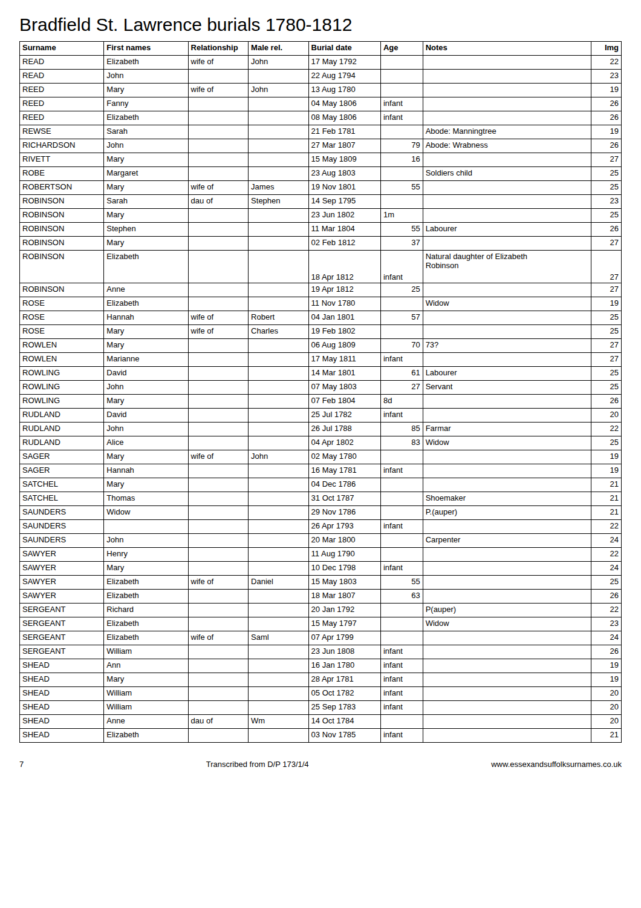Bradfield St. Lawrence burials 1780-1812
| Surname | First names | Relationship | Male rel. | Burial date | Age | Notes | Img |
| --- | --- | --- | --- | --- | --- | --- | --- |
| READ | Elizabeth | wife of | John | 17 May 1792 | | | 22 |
| READ | John | | | 22 Aug 1794 | | | 23 |
| REED | Mary | wife of | John | 13 Aug 1780 | | | 19 |
| REED | Fanny | | | 04 May 1806 | infant | | 26 |
| REED | Elizabeth | | | 08 May 1806 | infant | | 26 |
| REWSE | Sarah | | | 21 Feb 1781 | | Abode: Manningtree | 19 |
| RICHARDSON | John | | | 27 Mar 1807 | 79 | Abode: Wrabness | 26 |
| RIVETT | Mary | | | 15 May 1809 | 16 | | 27 |
| ROBE | Margaret | | | 23 Aug 1803 | | Soldiers child | 25 |
| ROBERTSON | Mary | wife of | James | 19 Nov 1801 | 55 | | 25 |
| ROBINSON | Sarah | dau of | Stephen | 14 Sep 1795 | | | 23 |
| ROBINSON | Mary | | | 23 Jun 1802 | 1m | | 25 |
| ROBINSON | Stephen | | | 11 Mar 1804 | 55 | Labourer | 26 |
| ROBINSON | Mary | | | 02 Feb 1812 | 37 | | 27 |
| ROBINSON | Elizabeth | | | 18 Apr 1812 | infant | Natural daughter of Elizabeth Robinson | 27 |
| ROBINSON | Anne | | | 19 Apr 1812 | 25 | | 27 |
| ROSE | Elizabeth | | | 11 Nov 1780 | | Widow | 19 |
| ROSE | Hannah | wife of | Robert | 04 Jan 1801 | 57 | | 25 |
| ROSE | Mary | wife of | Charles | 19 Feb 1802 | | | 25 |
| ROWLEN | Mary | | | 06 Aug 1809 | 70 | 73? | 27 |
| ROWLEN | Marianne | | | 17 May 1811 | infant | | 27 |
| ROWLING | David | | | 14 Mar 1801 | 61 | Labourer | 25 |
| ROWLING | John | | | 07 May 1803 | 27 | Servant | 25 |
| ROWLING | Mary | | | 07 Feb 1804 | 8d | | 26 |
| RUDLAND | David | | | 25 Jul 1782 | infant | | 20 |
| RUDLAND | John | | | 26 Jul 1788 | 85 | Farmar | 22 |
| RUDLAND | Alice | | | 04 Apr 1802 | 83 | Widow | 25 |
| SAGER | Mary | wife of | John | 02 May 1780 | | | 19 |
| SAGER | Hannah | | | 16 May 1781 | infant | | 19 |
| SATCHEL | Mary | | | 04 Dec 1786 | | | 21 |
| SATCHEL | Thomas | | | 31 Oct 1787 | | Shoemaker | 21 |
| SAUNDERS | Widow | | | 29 Nov 1786 | | P.(auper) | 21 |
| SAUNDERS | | | | 26 Apr 1793 | infant | | 22 |
| SAUNDERS | John | | | 20 Mar 1800 | | Carpenter | 24 |
| SAWYER | Henry | | | 11 Aug 1790 | | | 22 |
| SAWYER | Mary | | | 10 Dec 1798 | infant | | 24 |
| SAWYER | Elizabeth | wife of | Daniel | 15 May 1803 | 55 | | 25 |
| SAWYER | Elizabeth | | | 18 Mar 1807 | 63 | | 26 |
| SERGEANT | Richard | | | 20 Jan 1792 | | P(auper) | 22 |
| SERGEANT | Elizabeth | | | 15 May 1797 | | Widow | 23 |
| SERGEANT | Elizabeth | wife of | Saml | 07 Apr 1799 | | | 24 |
| SERGEANT | William | | | 23 Jun 1808 | infant | | 26 |
| SHEAD | Ann | | | 16 Jan 1780 | infant | | 19 |
| SHEAD | Mary | | | 28 Apr 1781 | infant | | 19 |
| SHEAD | William | | | 05 Oct 1782 | infant | | 20 |
| SHEAD | William | | | 25 Sep 1783 | infant | | 20 |
| SHEAD | Anne | dau of | Wm | 14 Oct 1784 | | | 20 |
| SHEAD | Elizabeth | | | 03 Nov 1785 | infant | | 21 |
7
Transcribed from D/P 173/1/4
www.essexandsuffolksurnames.co.uk